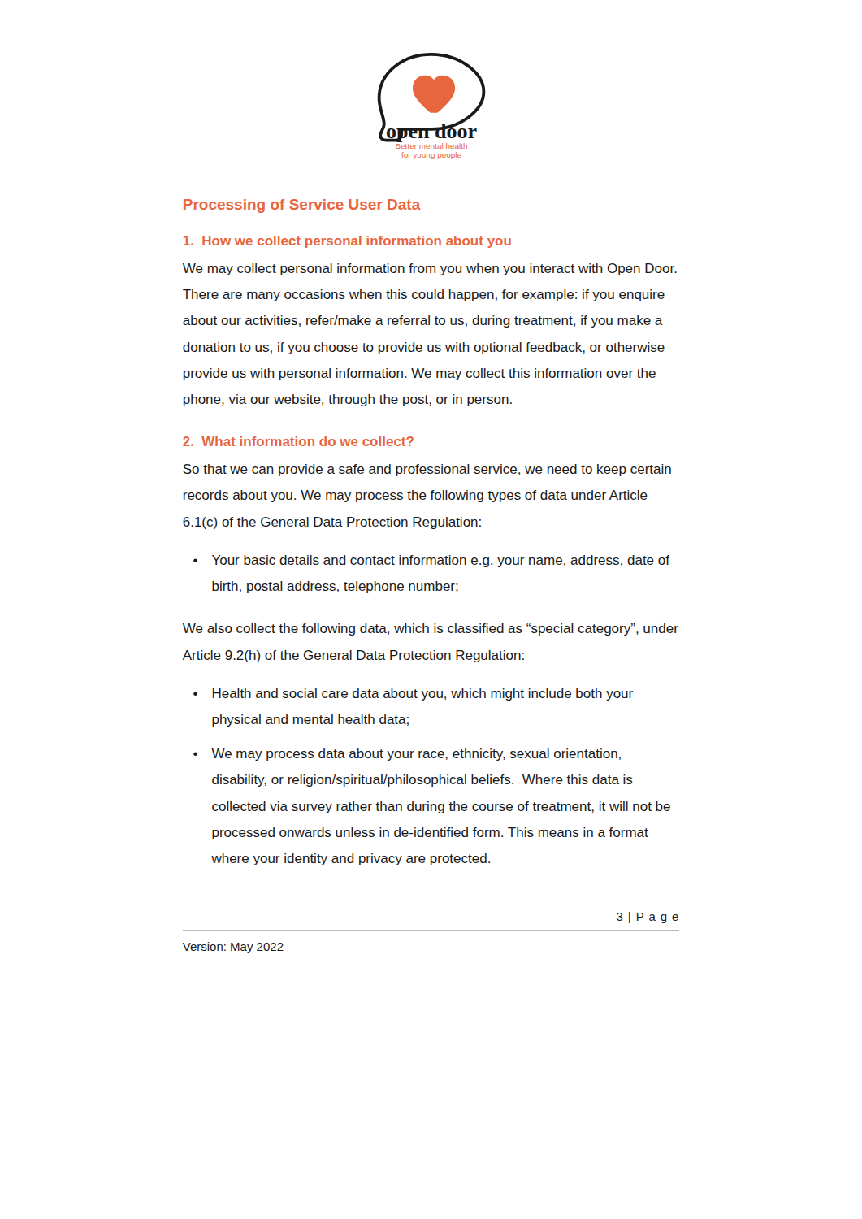open door Better mental health for young people
Processing of Service User Data
1. How we collect personal information about you
We may collect personal information from you when you interact with Open Door. There are many occasions when this could happen, for example: if you enquire about our activities, refer/make a referral to us, during treatment, if you make a donation to us, if you choose to provide us with optional feedback, or otherwise provide us with personal information. We may collect this information over the phone, via our website, through the post, or in person.
2. What information do we collect?
So that we can provide a safe and professional service, we need to keep certain records about you. We may process the following types of data under Article 6.1(c) of the General Data Protection Regulation:
Your basic details and contact information e.g. your name, address, date of birth, postal address, telephone number;
We also collect the following data, which is classified as “special category”, under Article 9.2(h) of the General Data Protection Regulation:
Health and social care data about you, which might include both your physical and mental health data;
We may process data about your race, ethnicity, sexual orientation, disability, or religion/spiritual/philosophical beliefs. Where this data is collected via survey rather than during the course of treatment, it will not be processed onwards unless in de-identified form. This means in a format where your identity and privacy are protected.
3 | P a g e
Version: May 2022